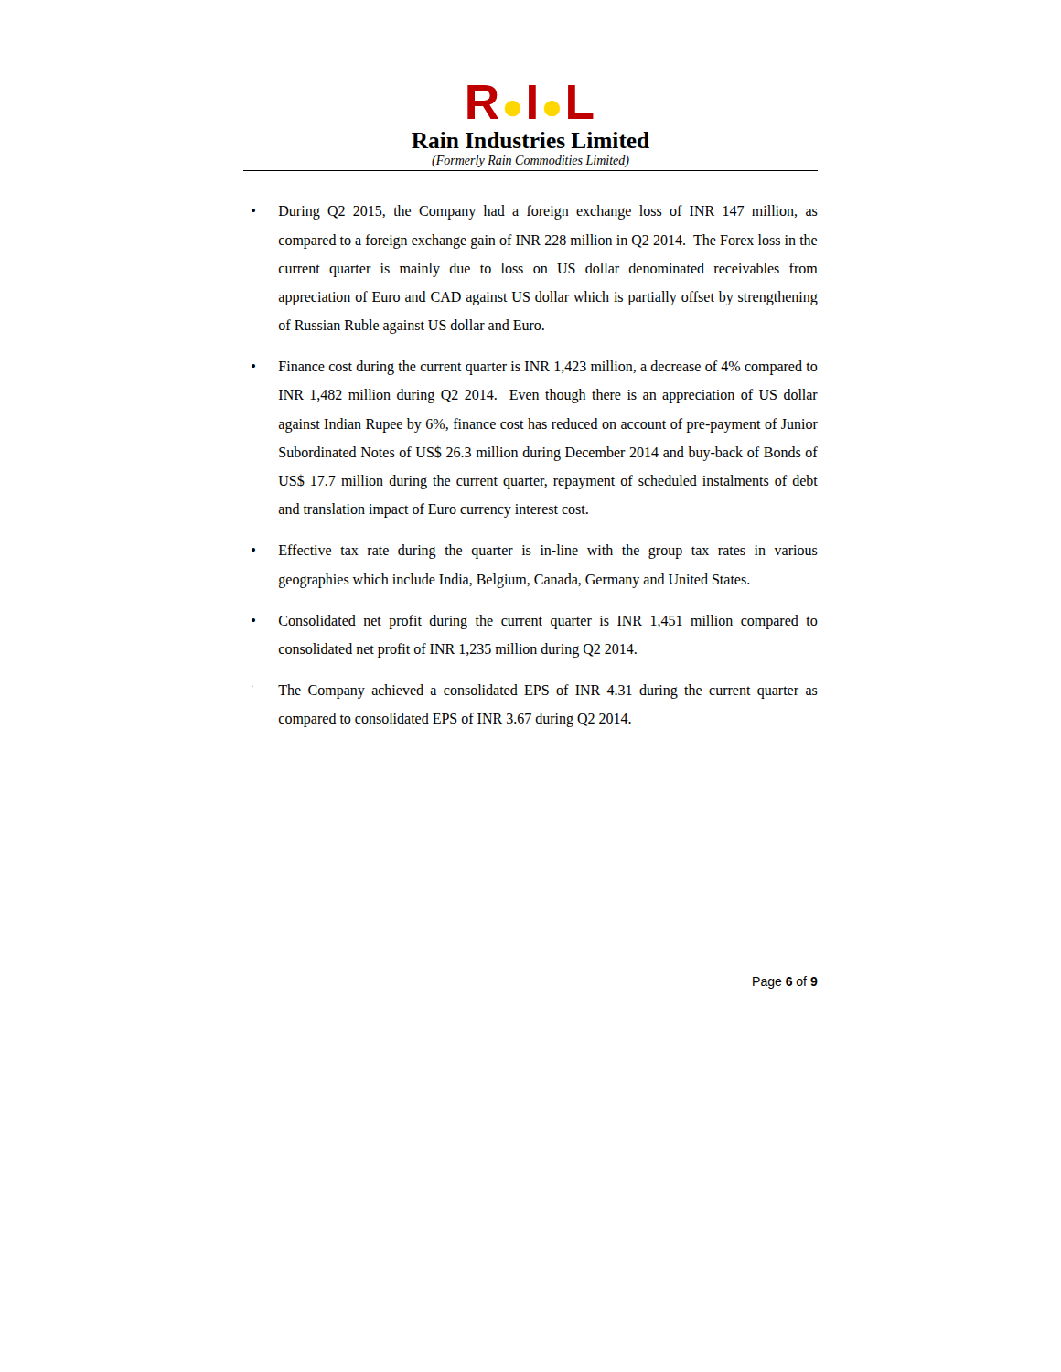R●I●L
Rain Industries Limited
(Formerly Rain Commodities Limited)
During Q2 2015, the Company had a foreign exchange loss of INR 147 million, as compared to a foreign exchange gain of INR 228 million in Q2 2014. The Forex loss in the current quarter is mainly due to loss on US dollar denominated receivables from appreciation of Euro and CAD against US dollar which is partially offset by strengthening of Russian Ruble against US dollar and Euro.
Finance cost during the current quarter is INR 1,423 million, a decrease of 4% compared to INR 1,482 million during Q2 2014. Even though there is an appreciation of US dollar against Indian Rupee by 6%, finance cost has reduced on account of pre-payment of Junior Subordinated Notes of US$ 26.3 million during December 2014 and buy-back of Bonds of US$ 17.7 million during the current quarter, repayment of scheduled instalments of debt and translation impact of Euro currency interest cost.
Effective tax rate during the quarter is in-line with the group tax rates in various geographies which include India, Belgium, Canada, Germany and United States.
Consolidated net profit during the current quarter is INR 1,451 million compared to consolidated net profit of INR 1,235 million during Q2 2014.
The Company achieved a consolidated EPS of INR 4.31 during the current quarter as compared to consolidated EPS of INR 3.67 during Q2 2014.
Page 6 of 9